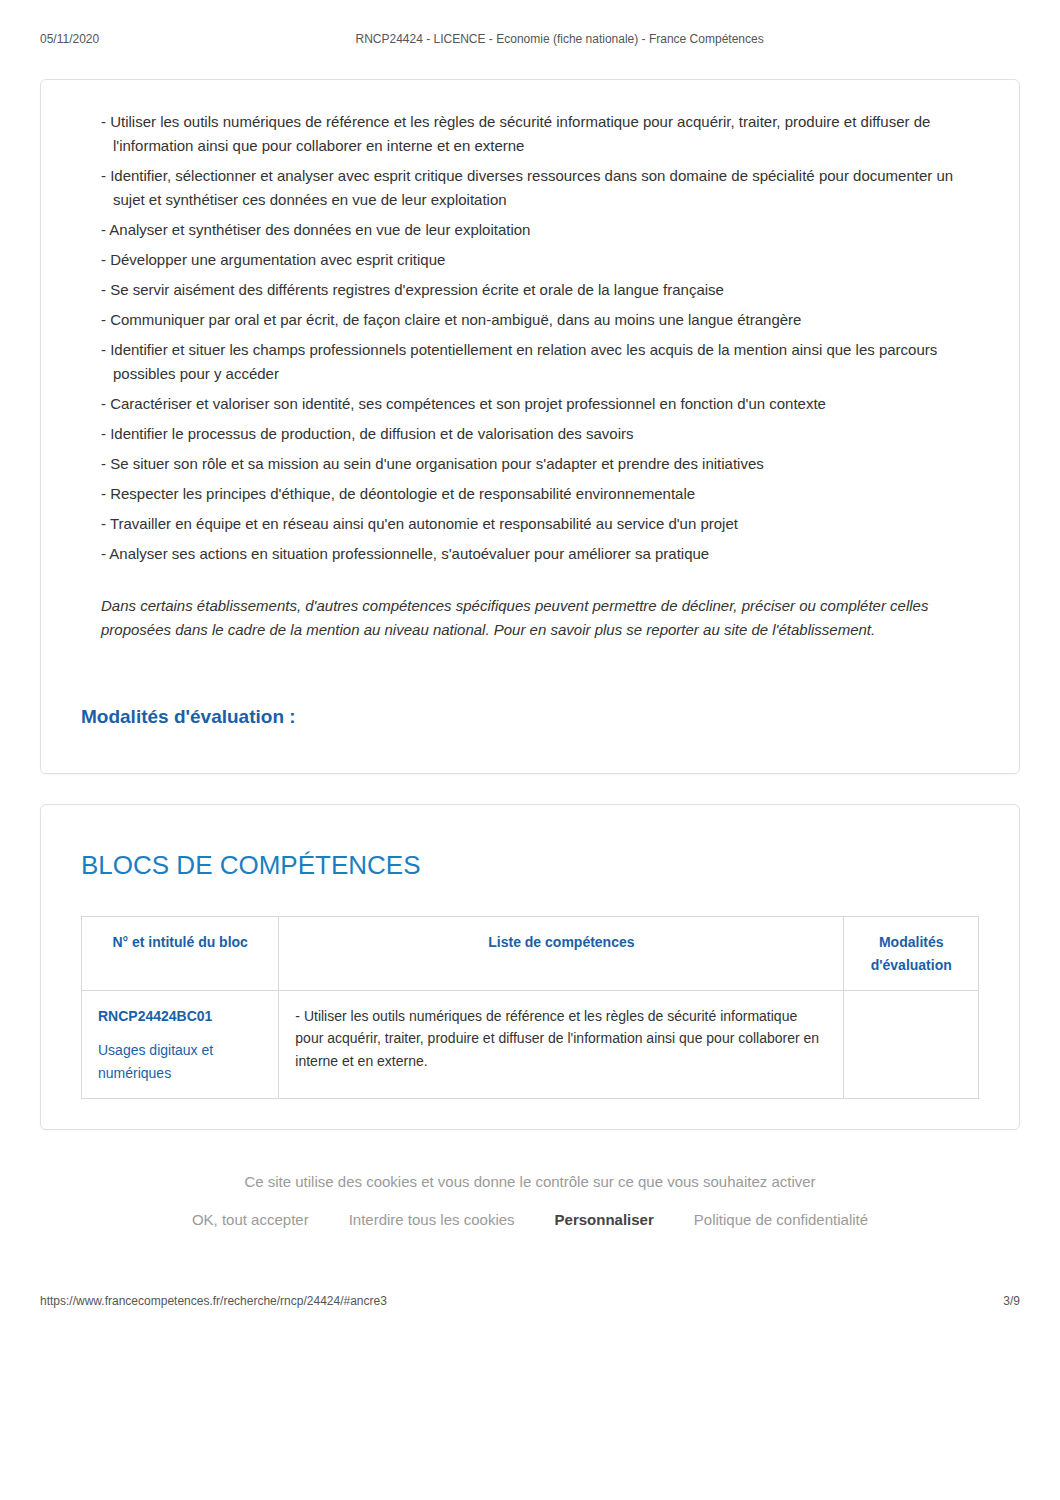05/11/2020
RNCP24424 - LICENCE - Economie (fiche nationale) - France Compétences
Utiliser les outils numériques de référence et les règles de sécurité informatique pour acquérir, traiter, produire et diffuser de l'information ainsi que pour collaborer en interne et en externe
Identifier, sélectionner et analyser avec esprit critique diverses ressources dans son domaine de spécialité pour documenter un sujet et synthétiser ces données en vue de leur exploitation
Analyser et synthétiser des données en vue de leur exploitation
Développer une argumentation avec esprit critique
Se servir aisément des différents registres d'expression écrite et orale de la langue française
Communiquer par oral et par écrit, de façon claire et non-ambiguë, dans au moins une langue étrangère
Identifier et situer les champs professionnels potentiellement en relation avec les acquis de la mention ainsi que les parcours possibles pour y accéder
Caractériser et valoriser son identité, ses compétences et son projet professionnel en fonction d'un contexte
Identifier le processus de production, de diffusion et de valorisation des savoirs
Se situer son rôle et sa mission au sein d'une organisation pour s'adapter et prendre des initiatives
Respecter les principes d'éthique, de déontologie et de responsabilité environnementale
Travailler en équipe et en réseau ainsi qu'en autonomie et responsabilité au service d'un projet
Analyser ses actions en situation professionnelle, s'autoévaluer pour améliorer sa pratique
Dans certains établissements, d'autres compétences spécifiques peuvent permettre de décliner, préciser ou compléter celles proposées dans le cadre de la mention au niveau national. Pour en savoir plus se reporter au site de l'établissement.
Modalités d'évaluation :
BLOCS DE COMPÉTENCES
| N° et intitulé du bloc | Liste de compétences | Modalités d'évaluation |
| --- | --- | --- |
| RNCP24424BC01 Usages digitaux et numériques | - Utiliser les outils numériques de référence et les règles de sécurité informatique pour acquérir, traiter, produire et diffuser de l'information ainsi que pour collaborer en interne et en externe. | |
Ce site utilise des cookies et vous donne le contrôle sur ce que vous souhaitez activer
OK, tout accepter Interdire tous les cookies Personnaliser Politique de confidentialité
https://www.francecompetences.fr/recherche/rncp/24424/#ancre3
3/9